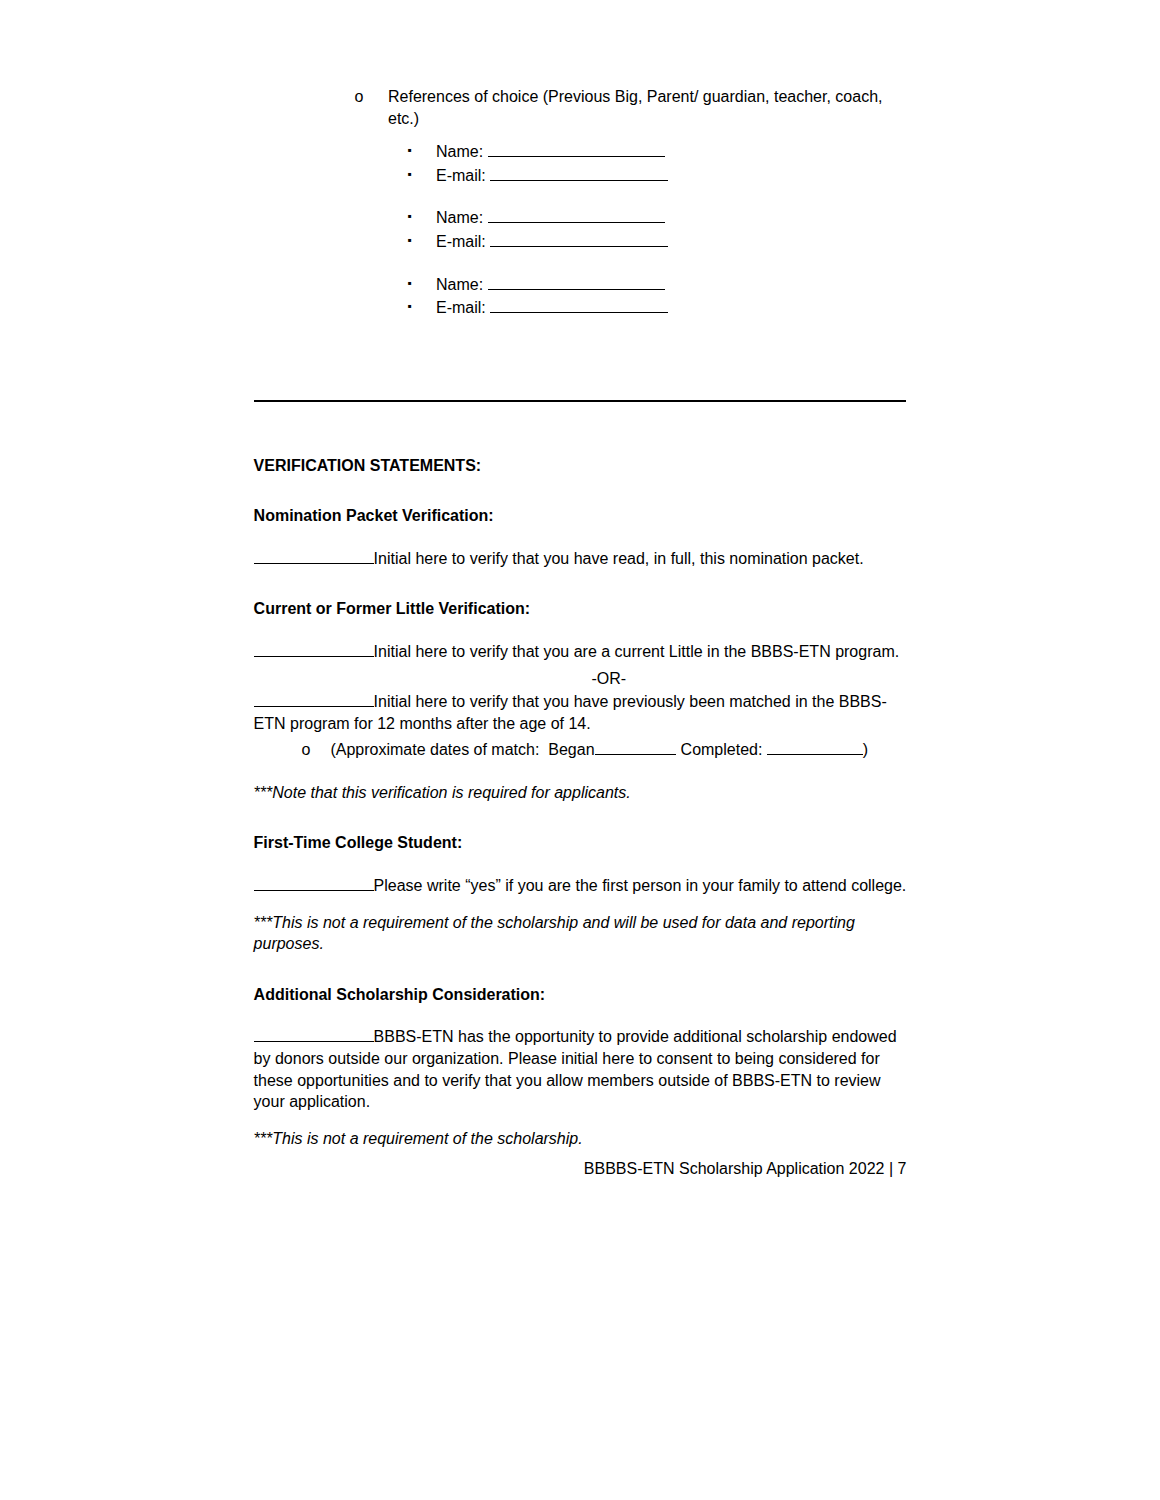o References of choice (Previous Big, Parent/ guardian, teacher, coach, etc.)
▪ Name:
▪ E-mail:
▪ Name:
▪ E-mail:
▪ Name:
▪ E-mail:
VERIFICATION STATEMENTS:
Nomination Packet Verification:
Initial here to verify that you have read, in full, this nomination packet.
Current or Former Little Verification:
Initial here to verify that you are a current Little in the BBBS-ETN program.
-OR-
Initial here to verify that you have previously been matched in the BBBS-ETN program for 12 months after the age of 14.
o (Approximate dates of match: Began Completed: )
***Note that this verification is required for applicants.
First-Time College Student:
Please write “yes” if you are the first person in your family to attend college.
***This is not a requirement of the scholarship and will be used for data and reporting purposes.
Additional Scholarship Consideration:
BBBS-ETN has the opportunity to provide additional scholarship endowed by donors outside our organization. Please initial here to consent to being considered for these opportunities and to verify that you allow members outside of BBBS-ETN to review your application.
***This is not a requirement of the scholarship.
BBBBS-ETN Scholarship Application 2022 | 7